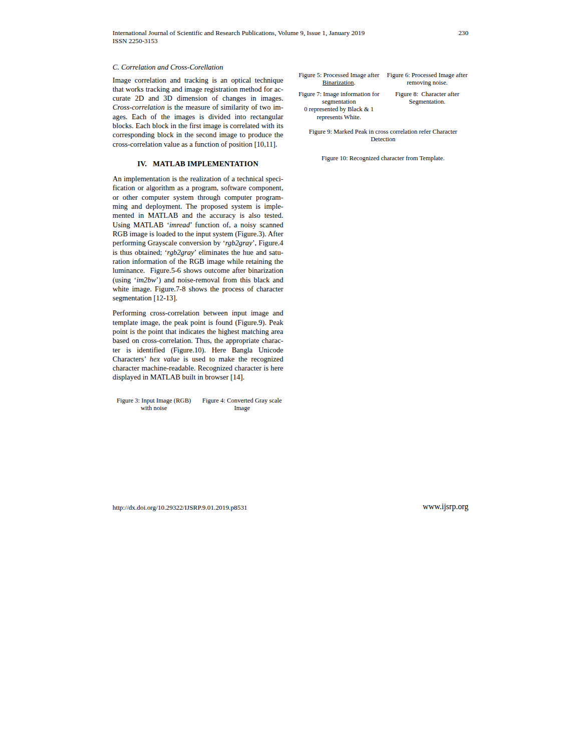International Journal of Scientific and Research Publications, Volume 9, Issue 1, January 2019 230 ISSN 2250-3153
C. Correlation and Cross-Corellation
Image correlation and tracking is an optical technique that works tracking and image registration method for accurate 2D and 3D dimension of changes in images. Cross-correlation is the measure of similarity of two images. Each of the images is divided into rectangular blocks. Each block in the first image is correlated with its corresponding block in the second image to produce the cross-correlation value as a function of position [10,11].
IV. MATLAB IMPLEMENTATION
An implementation is the realization of a technical specification or algorithm as a program, software component, or other computer system through computer programming and deployment. The proposed system is implemented in MATLAB and the accuracy is also tested. Using MATLAB ‘imread’ function of, a noisy scanned RGB image is loaded to the input system (Figure.3). After performing Grayscale conversion by ‘rgb2gray’, Figure.4 is thus obtained; ‘rgb2gray’ eliminates the hue and saturation information of the RGB image while retaining the luminance. Figure.5-6 shows outcome after binarization (using ‘im2bw’) and noise-removal from this black and white image. Figure.7-8 shows the process of character segmentation [12-13].
Performing cross-correlation between input image and template image, the peak point is found (Figure.9). Peak point is the point that indicates the highest matching area based on cross-correlation. Thus, the appropriate character is identified (Figure.10). Here Bangla Unicode Characters’ hex value is used to make the recognized character machine-readable. Recognized character is here displayed in MATLAB built in browser [14].
Figure 3: Input Image (RGB) with noise
Figure 4: Converted Gray scale Image
Figure 5: Processed Image after Binarization.
Figure 6: Processed Image after removing noise.
Figure 7: Image information for segmentation
0 represented by Black & 1 represents White.
Figure 8: Character after Segmentation.
Figure 9: Marked Peak in cross correlation refer Character Detection
Figure 10: Recognized character from Template.
http://dx.doi.org/10.29322/IJSRP.9.01.2019.p8531
www.ijsrp.org